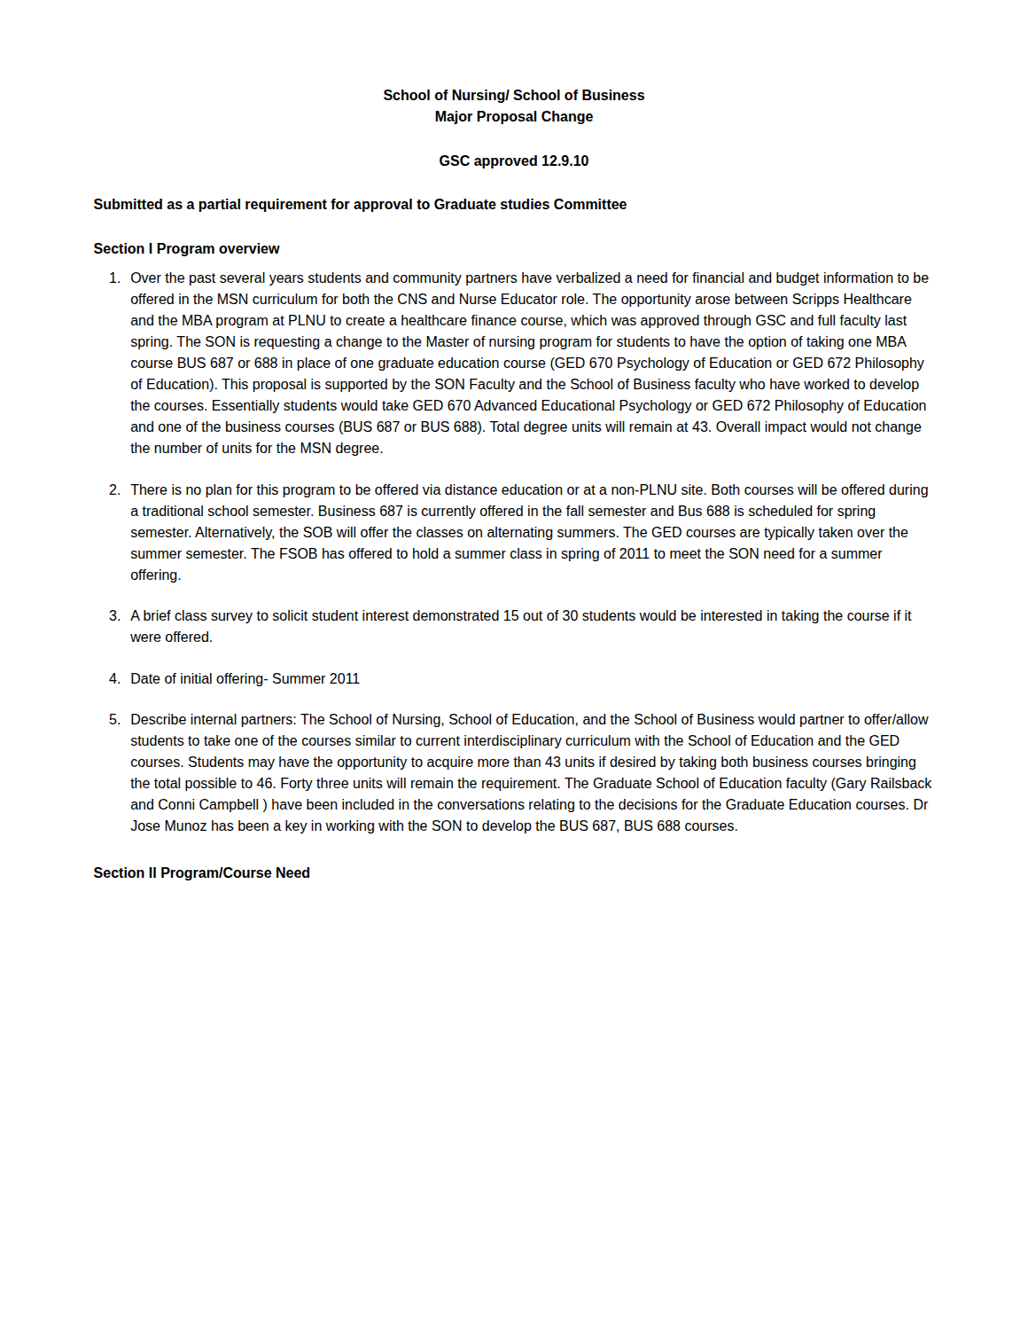School of Nursing/ School of Business
Major Proposal Change
GSC approved 12.9.10
Submitted as a partial requirement for approval to Graduate studies Committee
Section I Program overview
Over the past several years students and community partners have verbalized a need for financial and budget information to be offered in the MSN curriculum for both the CNS and Nurse Educator role. The opportunity arose between Scripps Healthcare and the MBA program at PLNU to create a healthcare finance course, which was approved through GSC and full faculty last spring. The SON is requesting a change to the Master of nursing program for students to have the option of taking one MBA course BUS 687 or 688 in place of one graduate education course (GED 670 Psychology of Education or GED 672 Philosophy of Education). This proposal is supported by the SON Faculty and the School of Business faculty who have worked to develop the courses. Essentially students would take GED 670 Advanced Educational Psychology or GED 672 Philosophy of Education and one of the business courses (BUS 687 or BUS 688). Total degree units will remain at 43. Overall impact would not change the number of units for the MSN degree.
There is no plan for this program to be offered via distance education or at a non-PLNU site. Both courses will be offered during a traditional school semester. Business 687 is currently offered in the fall semester and Bus 688 is scheduled for spring semester. Alternatively, the SOB will offer the classes on alternating summers. The GED courses are typically taken over the summer semester. The FSOB has offered to hold a summer class in spring of 2011 to meet the SON need for a summer offering.
A brief class survey to solicit student interest demonstrated 15 out of 30 students would be interested in taking the course if it were offered.
Date of initial offering- Summer 2011
Describe internal partners: The School of Nursing, School of Education, and the School of Business would partner to offer/allow students to take one of the courses similar to current interdisciplinary curriculum with the School of Education and the GED courses. Students may have the opportunity to acquire more than 43 units if desired by taking both business courses bringing the total possible to 46. Forty three units will remain the requirement. The Graduate School of Education faculty (Gary Railsback and Conni Campbell ) have been included in the conversations relating to the decisions for the Graduate Education courses. Dr Jose Munoz has been a key in working with the SON to develop the BUS 687, BUS 688 courses.
Section II Program/Course Need